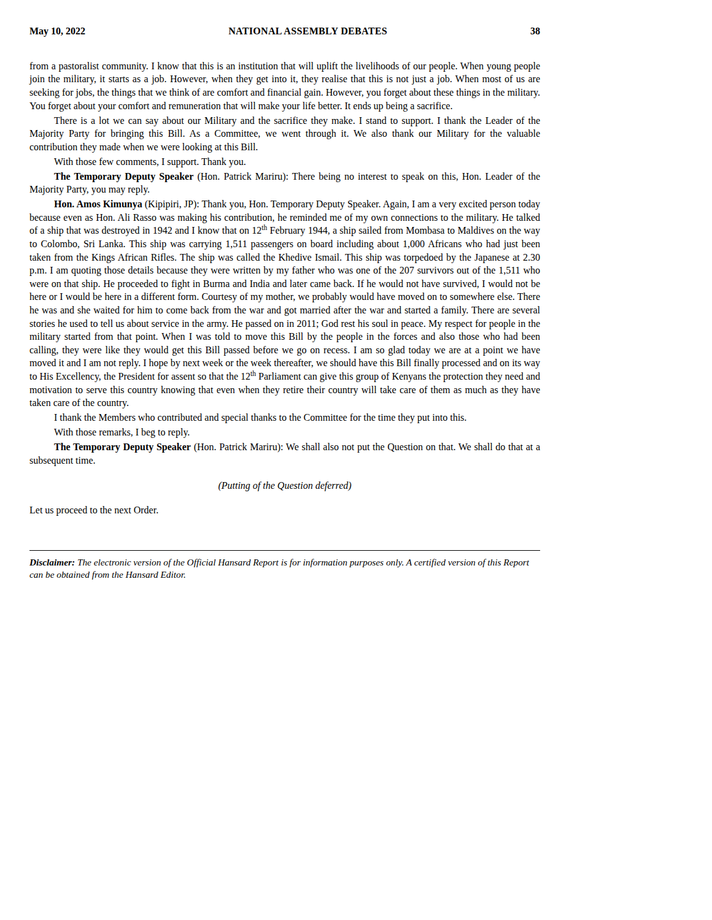May 10, 2022 NATIONAL ASSEMBLY DEBATES 38
from a pastoralist community. I know that this is an institution that will uplift the livelihoods of our people. When young people join the military, it starts as a job. However, when they get into it, they realise that this is not just a job. When most of us are seeking for jobs, the things that we think of are comfort and financial gain. However, you forget about these things in the military. You forget about your comfort and remuneration that will make your life better. It ends up being a sacrifice.
There is a lot we can say about our Military and the sacrifice they make. I stand to support. I thank the Leader of the Majority Party for bringing this Bill. As a Committee, we went through it. We also thank our Military for the valuable contribution they made when we were looking at this Bill.
With those few comments, I support. Thank you.
The Temporary Deputy Speaker (Hon. Patrick Mariru): There being no interest to speak on this, Hon. Leader of the Majority Party, you may reply.
Hon. Amos Kimunya (Kipipiri, JP): Thank you, Hon. Temporary Deputy Speaker. Again, I am a very excited person today because even as Hon. Ali Rasso was making his contribution, he reminded me of my own connections to the military. He talked of a ship that was destroyed in 1942 and I know that on 12th February 1944, a ship sailed from Mombasa to Maldives on the way to Colombo, Sri Lanka. This ship was carrying 1,511 passengers on board including about 1,000 Africans who had just been taken from the Kings African Rifles. The ship was called the Khedive Ismail. This ship was torpedoed by the Japanese at 2.30 p.m. I am quoting those details because they were written by my father who was one of the 207 survivors out of the 1,511 who were on that ship. He proceeded to fight in Burma and India and later came back. If he would not have survived, I would not be here or I would be here in a different form. Courtesy of my mother, we probably would have moved on to somewhere else. There he was and she waited for him to come back from the war and got married after the war and started a family. There are several stories he used to tell us about service in the army. He passed on in 2011; God rest his soul in peace. My respect for people in the military started from that point. When I was told to move this Bill by the people in the forces and also those who had been calling, they were like they would get this Bill passed before we go on recess. I am so glad today we are at a point we have moved it and I am not reply. I hope by next week or the week thereafter, we should have this Bill finally processed and on its way to His Excellency, the President for assent so that the 12th Parliament can give this group of Kenyans the protection they need and motivation to serve this country knowing that even when they retire their country will take care of them as much as they have taken care of the country.
I thank the Members who contributed and special thanks to the Committee for the time they put into this.
With those remarks, I beg to reply.
The Temporary Deputy Speaker (Hon. Patrick Mariru): We shall also not put the Question on that. We shall do that at a subsequent time.
(Putting of the Question deferred)
Let us proceed to the next Order.
Disclaimer: The electronic version of the Official Hansard Report is for information purposes only. A certified version of this Report can be obtained from the Hansard Editor.